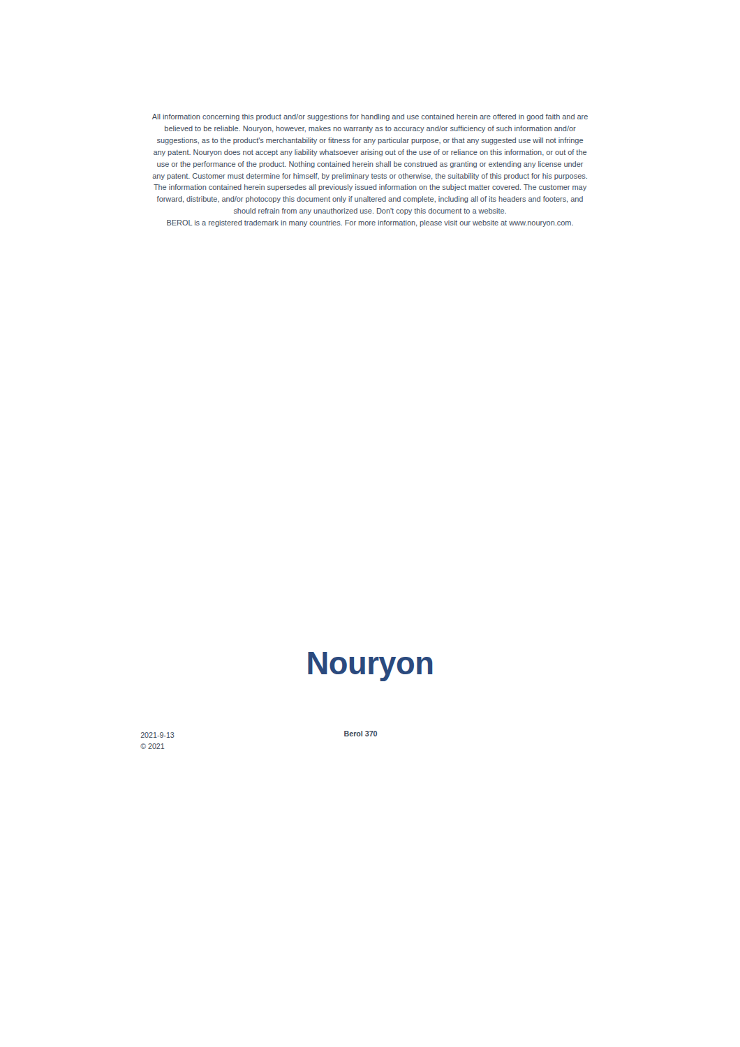All information concerning this product and/or suggestions for handling and use contained herein are offered in good faith and are believed to be reliable. Nouryon, however, makes no warranty as to accuracy and/or sufficiency of such information and/or suggestions, as to the product's merchantability or fitness for any particular purpose, or that any suggested use will not infringe any patent. Nouryon does not accept any liability whatsoever arising out of the use of or reliance on this information, or out of the use or the performance of the product. Nothing contained herein shall be construed as granting or extending any license under any patent. Customer must determine for himself, by preliminary tests or otherwise, the suitability of this product for his purposes. The information contained herein supersedes all previously issued information on the subject matter covered. The customer may forward, distribute, and/or photocopy this document only if unaltered and complete, including all of its headers and footers, and should refrain from any unauthorized use. Don't copy this document to a website.
BEROL is a registered trademark in many countries. For more information, please visit our website at www.nouryon.com.
Nouryon
2021-9-13
© 2021
Berol 370